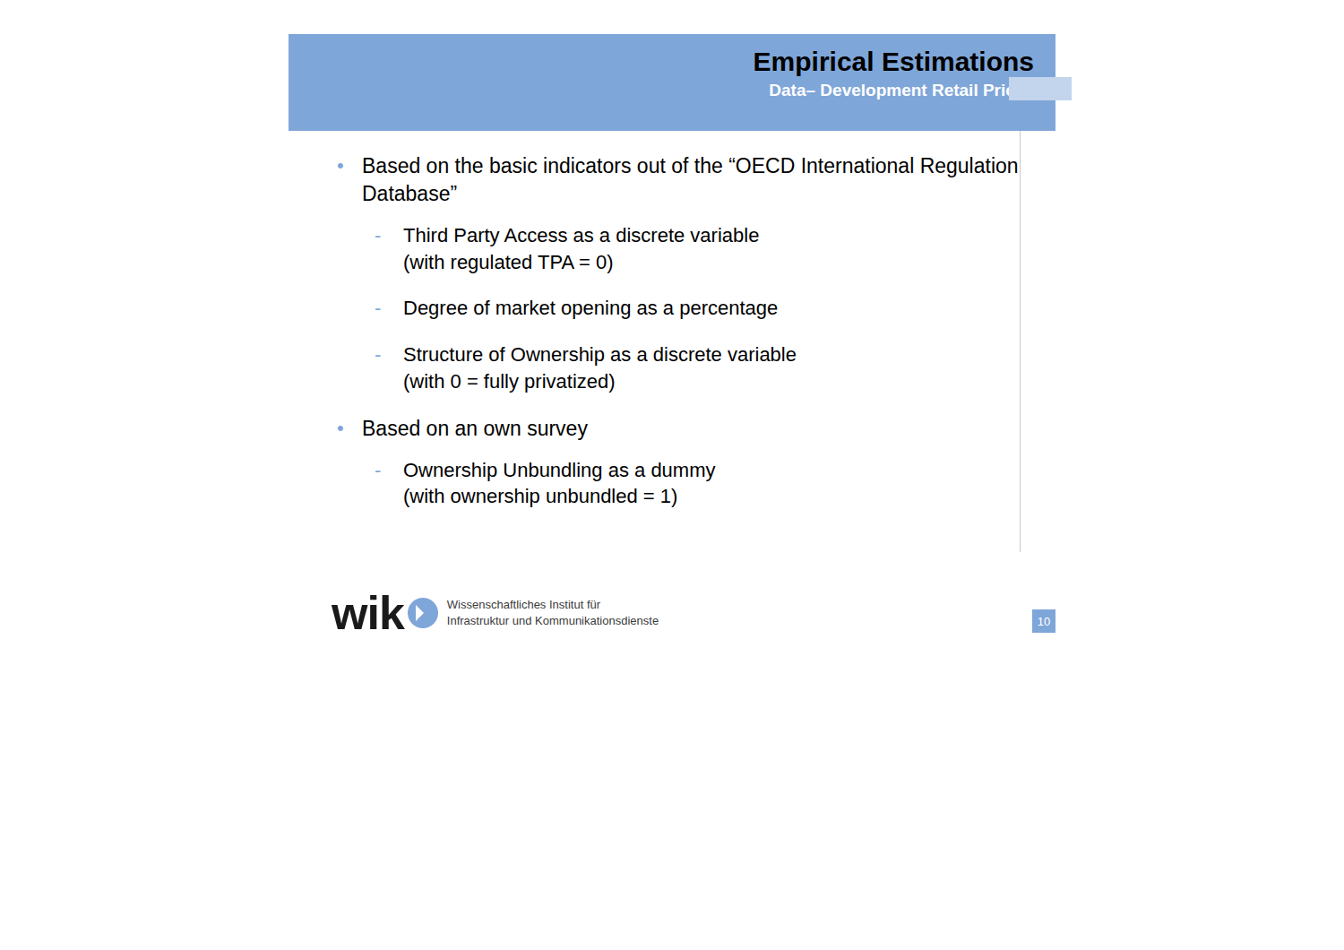Empirical Estimations
Data– Development Retail Prices
Based on the basic indicators out of the “OECD International Regulation Database”
Third Party Access as a discrete variable (with regulated TPA = 0)
Degree of market opening as a percentage
Structure of Ownership as a discrete variable (with 0 = fully privatized)
Based on an own survey
Ownership Unbundling as a dummy (with ownership unbundled = 1)
wik Wissenschaftliches Institut für
Infrastruktur und Kommunikationsdienste
10